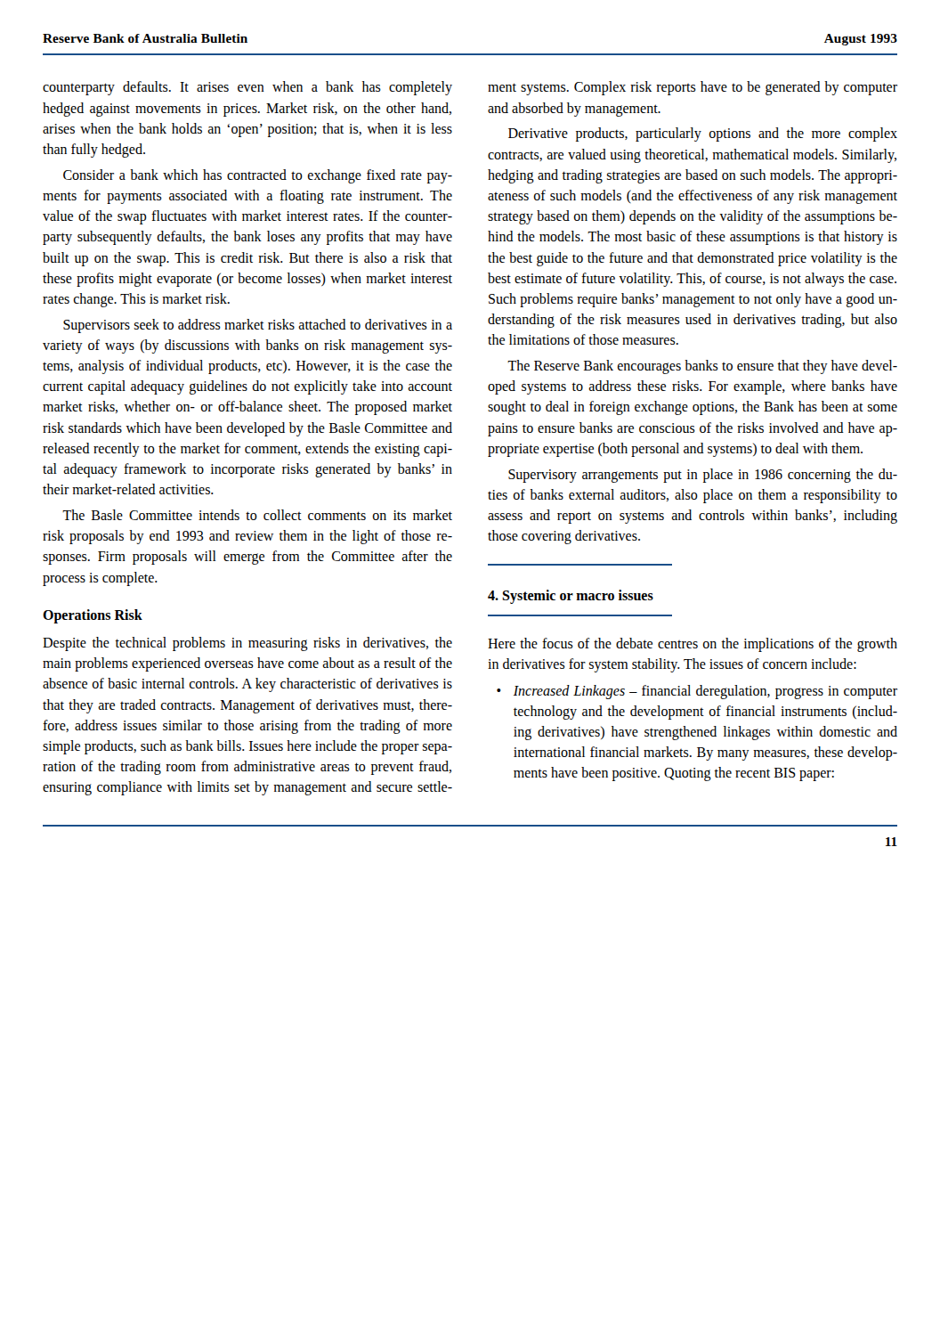Reserve Bank of Australia Bulletin August 1993
counterparty defaults. It arises even when a bank has completely hedged against movements in prices. Market risk, on the other hand, arises when the bank holds an ‘open’ position; that is, when it is less than fully hedged.
Consider a bank which has contracted to exchange fixed rate payments for payments associated with a floating rate instrument. The value of the swap fluctuates with market interest rates. If the counterparty subsequently defaults, the bank loses any profits that may have built up on the swap. This is credit risk. But there is also a risk that these profits might evaporate (or become losses) when market interest rates change. This is market risk.
Supervisors seek to address market risks attached to derivatives in a variety of ways (by discussions with banks on risk management systems, analysis of individual products, etc). However, it is the case the current capital adequacy guidelines do not explicitly take into account market risks, whether on- or off-balance sheet. The proposed market risk standards which have been developed by the Basle Committee and released recently to the market for comment, extends the existing capital adequacy framework to incorporate risks generated by banks’ in their market-related activities.
The Basle Committee intends to collect comments on its market risk proposals by end 1993 and review them in the light of those responses. Firm proposals will emerge from the Committee after the process is complete.
Operations Risk
Despite the technical problems in measuring risks in derivatives, the main problems experienced overseas have come about as a result of the absence of basic internal controls. A key characteristic of derivatives is that they are traded contracts. Management of derivatives must, therefore, address issues similar to those arising from the trading of more simple products, such as bank bills. Issues here include the proper separation of the trading room from administrative areas to prevent fraud, ensuring compliance with limits set by management and secure settlement systems. Complex risk reports have to be generated by computer and absorbed by management.
Derivative products, particularly options and the more complex contracts, are valued using theoretical, mathematical models. Similarly, hedging and trading strategies are based on such models. The appropriateness of such models (and the effectiveness of any risk management strategy based on them) depends on the validity of the assumptions behind the models. The most basic of these assumptions is that history is the best guide to the future and that demonstrated price volatility is the best estimate of future volatility. This, of course, is not always the case. Such problems require banks’ management to not only have a good understanding of the risk measures used in derivatives trading, but also the limitations of those measures.
The Reserve Bank encourages banks to ensure that they have developed systems to address these risks. For example, where banks have sought to deal in foreign exchange options, the Bank has been at some pains to ensure banks are conscious of the risks involved and have appropriate expertise (both personal and systems) to deal with them.
Supervisory arrangements put in place in 1986 concerning the duties of banks external auditors, also place on them a responsibility to assess and report on systems and controls within banks’, including those covering derivatives.
4. Systemic or macro issues
Here the focus of the debate centres on the implications of the growth in derivatives for system stability. The issues of concern include:
Increased Linkages – financial deregulation, progress in computer technology and the development of financial instruments (including derivatives) have strengthened linkages within domestic and international financial markets. By many measures, these developments have been positive. Quoting the recent BIS paper:
11